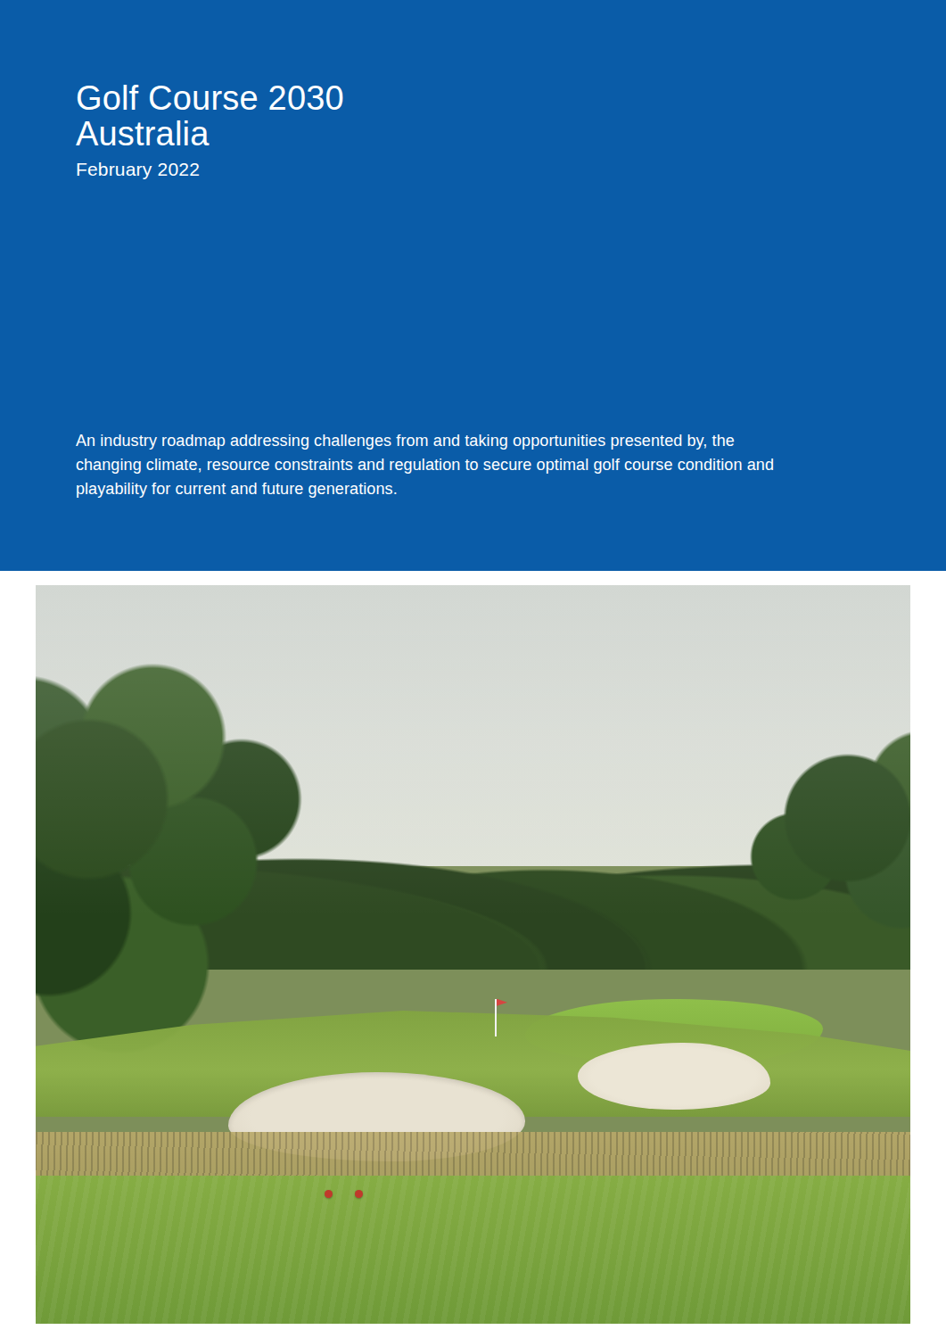Golf Course 2030 Australia February 2022
An industry roadmap addressing challenges from and taking opportunities presented by, the changing climate, resource constraints and regulation to secure optimal golf course condition and playability for current and future generations.
Golf course landscape photograph used on the report cover.